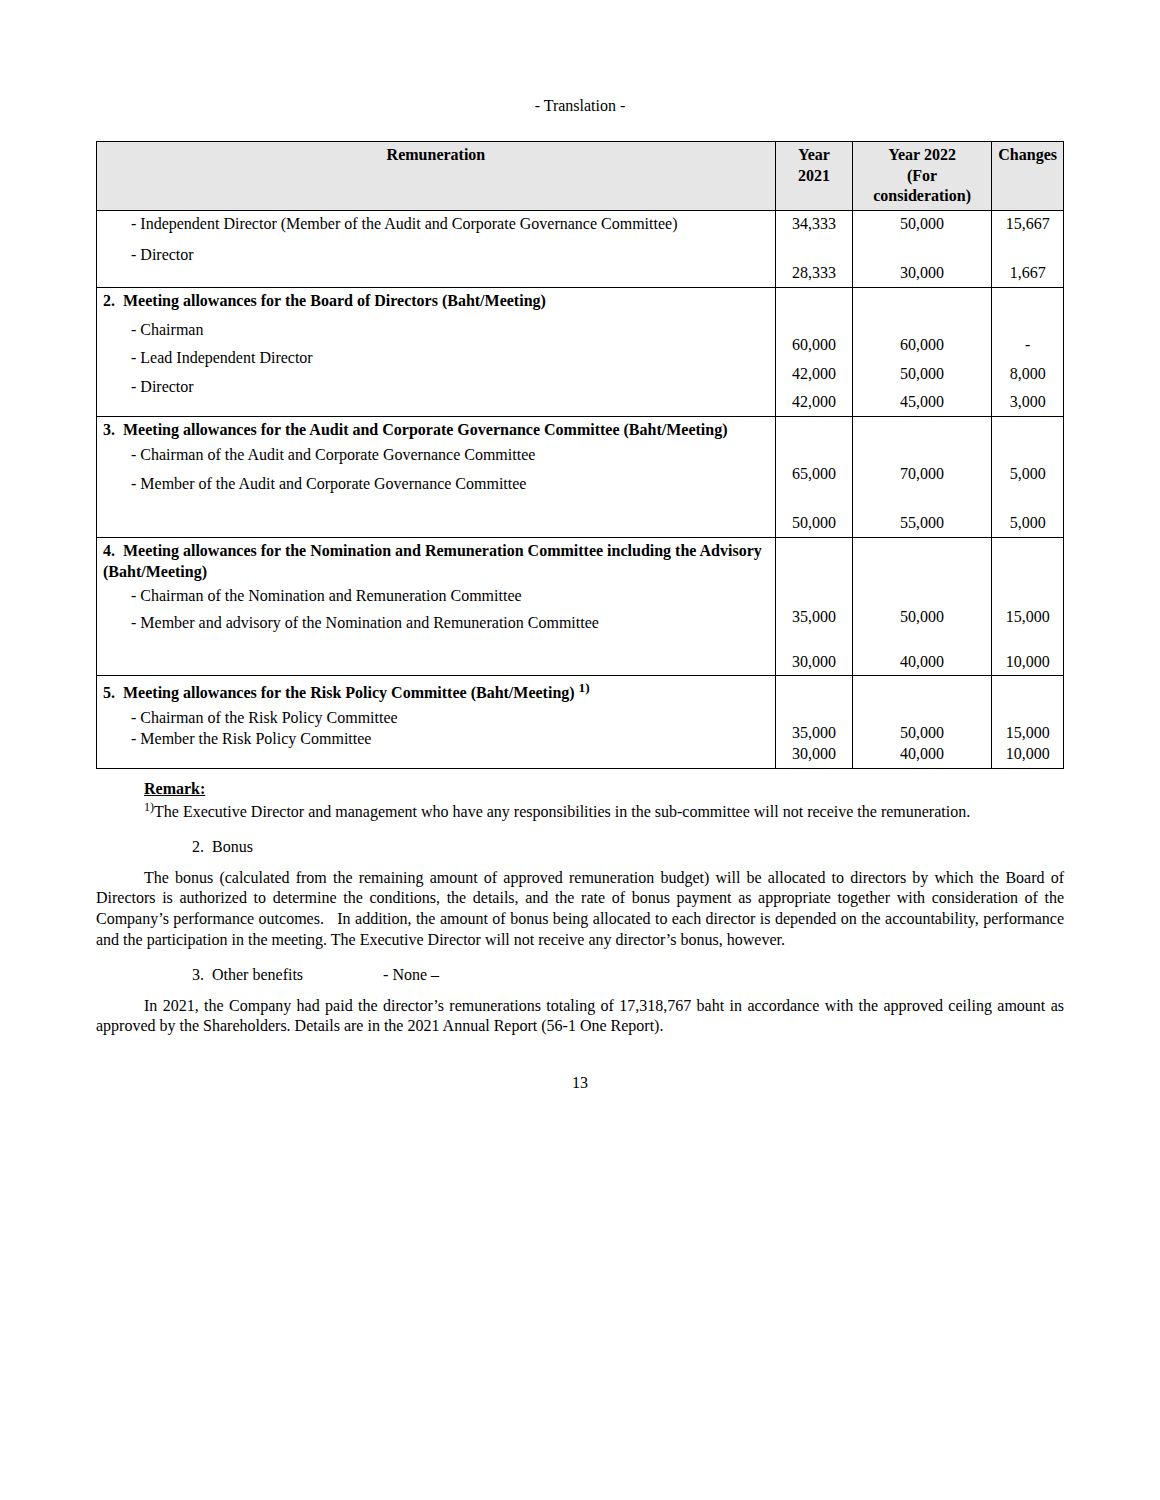- Translation -
| Remuneration | Year 2021 | Year 2022 (For consideration) | Changes |
| --- | --- | --- | --- |
| - Independent Director (Member of the Audit and Corporate Governance Committee) - Director | 34,333 28,333 | 50,000 30,000 | 15,667 1,667 |
| 2. Meeting allowances for the Board of Directors (Baht/Meeting) - Chairman - Lead Independent Director - Director | 60,000 42,000 42,000 | 60,000 50,000 45,000 | - 8,000 3,000 |
| 3. Meeting allowances for the Audit and Corporate Governance Committee (Baht/Meeting) - Chairman of the Audit and Corporate Governance Committee - Member of the Audit and Corporate Governance Committee | 65,000 50,000 | 70,000 55,000 | 5,000 5,000 |
| 4. Meeting allowances for the Nomination and Remuneration Committee including the Advisory (Baht/Meeting) - Chairman of the Nomination and Remuneration Committee - Member and advisory of the Nomination and Remuneration Committee | 35,000 30,000 | 50,000 40,000 | 15,000 10,000 |
| 5. Meeting allowances for the Risk Policy Committee (Baht/Meeting) 1) - Chairman of the Risk Policy Committee - Member the Risk Policy Committee | 35,000 30,000 | 50,000 40,000 | 15,000 10,000 |
Remark:
1)The Executive Director and management who have any responsibilities in the sub-committee will not receive the remuneration.
2. Bonus
The bonus (calculated from the remaining amount of approved remuneration budget) will be allocated to directors by which the Board of Directors is authorized to determine the conditions, the details, and the rate of bonus payment as appropriate together with consideration of the Company’s performance outcomes. In addition, the amount of bonus being allocated to each director is depended on the accountability, performance and the participation in the meeting. The Executive Director will not receive any director’s bonus, however.
3. Other benefits- None –
In 2021, the Company had paid the director’s remunerations totaling of 17,318,767 baht in accordance with the approved ceiling amount as approved by the Shareholders. Details are in the 2021 Annual Report (56-1 One Report).
13